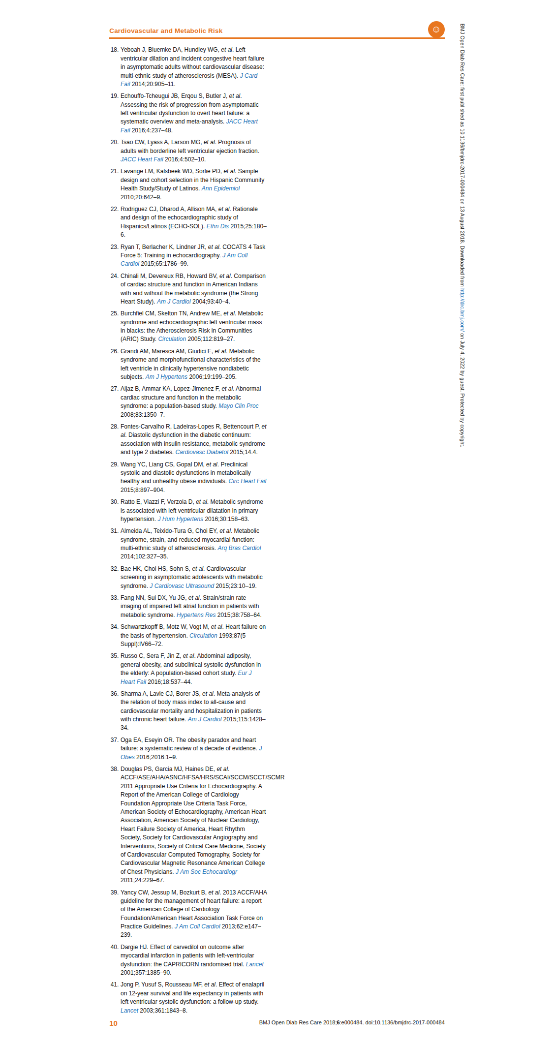Cardiovascular and Metabolic Risk
☺
18. Yeboah J, Bluemke DA, Hundley WG, et al. Left ventricular dilation and incident congestive heart failure in asymptomatic adults without cardiovascular disease: multi-ethnic study of atherosclerosis (MESA). J Card Fail 2014;20:905–11.
19. Echouffo-Tcheugui JB, Erqou S, Butler J, et al. Assessing the risk of progression from asymptomatic left ventricular dysfunction to overt heart failure: a systematic overview and meta-analysis. JACC Heart Fail 2016;4:237–48.
20. Tsao CW, Lyass A, Larson MG, et al. Prognosis of adults with borderline left ventricular ejection fraction. JACC Heart Fail 2016;4:502–10.
21. Lavange LM, Kalsbeek WD, Sorlie PD, et al. Sample design and cohort selection in the Hispanic Community Health Study/Study of Latinos. Ann Epidemiol 2010;20:642–9.
22. Rodriguez CJ, Dharod A, Allison MA, et al. Rationale and design of the echocardiographic study of Hispanics/Latinos (ECHO-SOL). Ethn Dis 2015;25:180–6.
23. Ryan T, Berlacher K, Lindner JR, et al. COCATS 4 Task Force 5: Training in echocardiography. J Am Coll Cardiol 2015;65:1786–99.
24. Chinali M, Devereux RB, Howard BV, et al. Comparison of cardiac structure and function in American Indians with and without the metabolic syndrome (the Strong Heart Study). Am J Cardiol 2004;93:40–4.
25. Burchfiel CM, Skelton TN, Andrew ME, et al. Metabolic syndrome and echocardiographic left ventricular mass in blacks: the Atherosclerosis Risk in Communities (ARIC) Study. Circulation 2005;112:819–27.
26. Grandi AM, Maresca AM, Giudici E, et al. Metabolic syndrome and morphofunctional characteristics of the left ventricle in clinically hypertensive nondiabetic subjects. Am J Hypertens 2006;19:199–205.
27. Aijaz B, Ammar KA, Lopez-Jimenez F, et al. Abnormal cardiac structure and function in the metabolic syndrome: a population-based study. Mayo Clin Proc 2008;83:1350–7.
28. Fontes-Carvalho R, Ladeiras-Lopes R, Bettencourt P, et al. Diastolic dysfunction in the diabetic continuum: association with insulin resistance, metabolic syndrome and type 2 diabetes. Cardiovasc Diabetol 2015;14.4.
29. Wang YC, Liang CS, Gopal DM, et al. Preclinical systolic and diastolic dysfunctions in metabolically healthy and unhealthy obese individuals. Circ Heart Fail 2015;8:897–904.
30. Ratto E, Viazzi F, Verzola D, et al. Metabolic syndrome is associated with left ventricular dilatation in primary hypertension. J Hum Hypertens 2016;30:158–63.
31. Almeida AL, Teixido-Tura G, Choi EY, et al. Metabolic syndrome, strain, and reduced myocardial function: multi-ethnic study of atherosclerosis. Arq Bras Cardiol 2014;102:327–35.
32. Bae HK, Choi HS, Sohn S, et al. Cardiovascular screening in asymptomatic adolescents with metabolic syndrome. J Cardiovasc Ultrasound 2015;23:10–19.
33. Fang NN, Sui DX, Yu JG, et al. Strain/strain rate imaging of impaired left atrial function in patients with metabolic syndrome. Hypertens Res 2015;38:758–64.
34. Schwartzkopff B, Motz W, Vogt M, et al. Heart failure on the basis of hypertension. Circulation 1993;87(5 Suppl):IV66–72.
35. Russo C, Sera F, Jin Z, et al. Abdominal adiposity, general obesity, and subclinical systolic dysfunction in the elderly: A population-based cohort study. Eur J Heart Fail 2016;18:537–44.
36. Sharma A, Lavie CJ, Borer JS, et al. Meta-analysis of the relation of body mass index to all-cause and cardiovascular mortality and hospitalization in patients with chronic heart failure. Am J Cardiol 2015;115:1428–34.
37. Oga EA, Eseyin OR. The obesity paradox and heart failure: a systematic review of a decade of evidence. J Obes 2016;2016:1–9.
38. Douglas PS, Garcia MJ, Haines DE, et al. ACCF/ASE/AHA/ASNC/HFSA/HRS/SCAI/SCCM/SCCT/SCMR 2011 Appropriate Use Criteria for Echocardiography. A Report of the American College of Cardiology Foundation Appropriate Use Criteria Task Force, American Society of Echocardiography, American Heart Association, American Society of Nuclear Cardiology, Heart Failure Society of America, Heart Rhythm Society, Society for Cardiovascular Angiography and Interventions, Society of Critical Care Medicine, Society of Cardiovascular Computed Tomography, Society for Cardiovascular Magnetic Resonance American College of Chest Physicians. J Am Soc Echocardiogr 2011;24:229–67.
39. Yancy CW, Jessup M, Bozkurt B, et al. 2013 ACCF/AHA guideline for the management of heart failure: a report of the American College of Cardiology Foundation/American Heart Association Task Force on Practice Guidelines. J Am Coll Cardiol 2013;62:e147–239.
40. Dargie HJ. Effect of carvedilol on outcome after myocardial infarction in patients with left-ventricular dysfunction: the CAPRICORN randomised trial. Lancet 2001;357:1385–90.
41. Jong P, Yusuf S, Rousseau MF, et al. Effect of enalapril on 12-year survival and life expectancy in patients with left ventricular systolic dysfunction: a follow-up study. Lancet 2003;361:1843–8.
10
BMJ Open Diab Res Care 2018;6:e000484. doi:10.1136/bmjdrc-2017-000484
BMJ Open Diab Res Care: first published as 10.1136/bmjdrc-2017-000484 on 13 August 2018. Downloaded from http://drc.bmj.com/ on July 4, 2022 by guest. Protected by copyright.